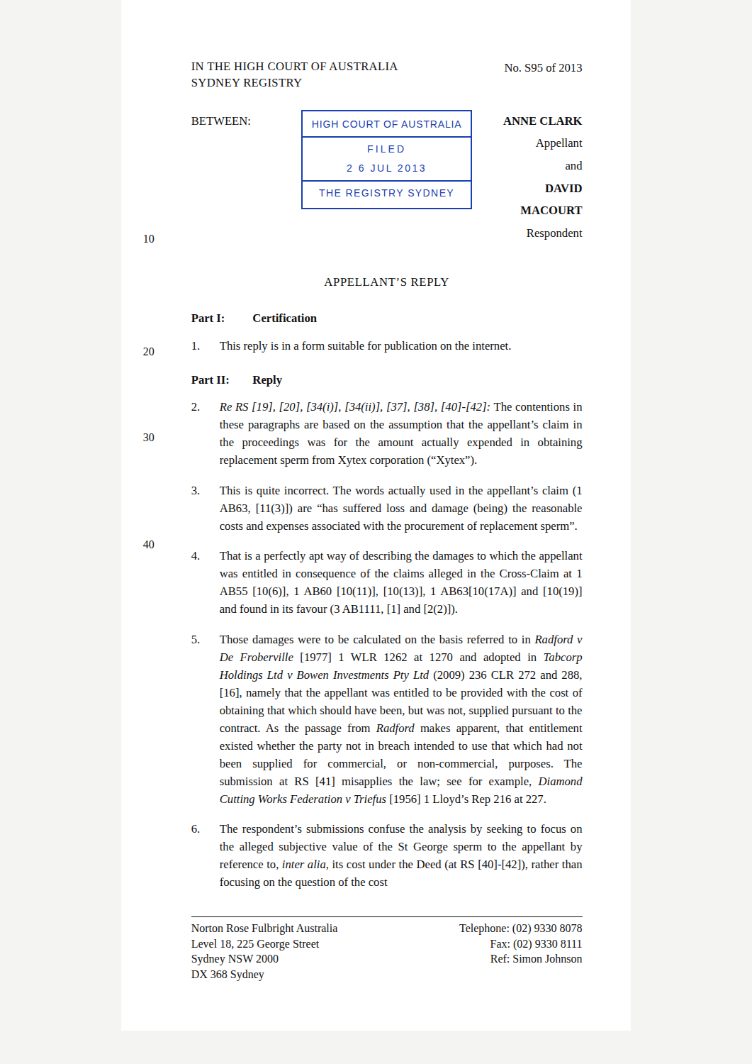10 20 30 40
In the High Court of Australia
Sydney Registry
No. S95 of 2013
Between:
HIGH COURT OF AUSTRALIA
FILED
2 6 JUL 2013
THE REGISTRY SYDNEY
Anne Clark
Appellant
and
David Macourt
Respondent
Appellant’s Reply
Part I: Certification
This reply is in a form suitable for publication on the internet.
Part II: Reply
Re RS [19], [20], [34(i)], [34(ii)], [37], [38], [40]-[42]: The contentions in these paragraphs are based on the assumption that the appellant’s claim in the proceedings was for the amount actually expended in obtaining replacement sperm from Xytex corporation (“Xytex”).
This is quite incorrect. The words actually used in the appellant’s claim (1 AB63, [11(3)]) are “has suffered loss and damage (being) the reasonable costs and expenses associated with the procurement of replacement sperm”.
That is a perfectly apt way of describing the damages to which the appellant was entitled in consequence of the claims alleged in the Cross-Claim at 1 AB55 [10(6)], 1 AB60 [10(11)], [10(13)], 1 AB63[10(17A)] and [10(19)] and found in its favour (3 AB1111, [1] and [2(2)]).
Those damages were to be calculated on the basis referred to in Radford v De Froberville [1977] 1 WLR 1262 at 1270 and adopted in Tabcorp Holdings Ltd v Bowen Investments Pty Ltd (2009) 236 CLR 272 and 288, [16], namely that the appellant was entitled to be provided with the cost of obtaining that which should have been, but was not, supplied pursuant to the contract. As the passage from Radford makes apparent, that entitlement existed whether the party not in breach intended to use that which had not been supplied for commercial, or non-commercial, purposes. The submission at RS [41] misapplies the law; see for example, Diamond Cutting Works Federation v Triefus [1956] 1 Lloyd’s Rep 216 at 227.
The respondent’s submissions confuse the analysis by seeking to focus on the alleged subjective value of the St George sperm to the appellant by reference to, inter alia, its cost under the Deed (at RS [40]-[42]), rather than focusing on the question of the cost
Norton Rose Fulbright Australia
Level 18, 225 George Street
Sydney NSW 2000
DX 368 Sydney
Telephone: (02) 9330 8078
Fax: (02) 9330 8111
Ref: Simon Johnson